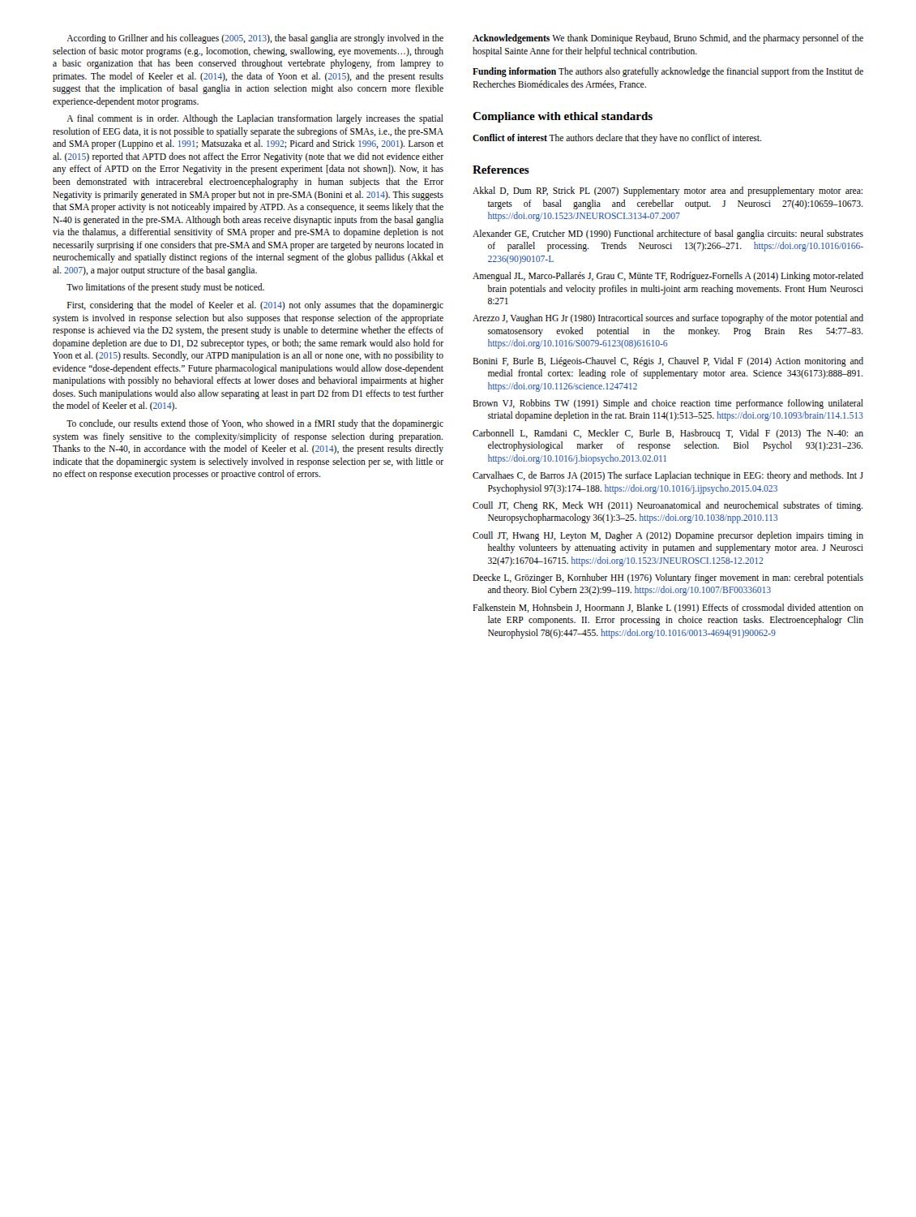According to Grillner and his colleagues (2005, 2013), the basal ganglia are strongly involved in the selection of basic motor programs (e.g., locomotion, chewing, swallowing, eye movements…), through a basic organization that has been conserved throughout vertebrate phylogeny, from lamprey to primates. The model of Keeler et al. (2014), the data of Yoon et al. (2015), and the present results suggest that the implication of basal ganglia in action selection might also concern more flexible experience-dependent motor programs.
A final comment is in order. Although the Laplacian transformation largely increases the spatial resolution of EEG data, it is not possible to spatially separate the subregions of SMAs, i.e., the pre-SMA and SMA proper (Luppino et al. 1991; Matsuzaka et al. 1992; Picard and Strick 1996, 2001). Larson et al. (2015) reported that APTD does not affect the Error Negativity (note that we did not evidence either any effect of APTD on the Error Negativity in the present experiment [data not shown]). Now, it has been demonstrated with intracerebral electroencephalography in human subjects that the Error Negativity is primarily generated in SMA proper but not in pre-SMA (Bonini et al. 2014). This suggests that SMA proper activity is not noticeably impaired by ATPD. As a consequence, it seems likely that the N-40 is generated in the pre-SMA. Although both areas receive disynaptic inputs from the basal ganglia via the thalamus, a differential sensitivity of SMA proper and pre-SMA to dopamine depletion is not necessarily surprising if one considers that pre-SMA and SMA proper are targeted by neurons located in neurochemically and spatially distinct regions of the internal segment of the globus pallidus (Akkal et al. 2007), a major output structure of the basal ganglia.
Two limitations of the present study must be noticed.
First, considering that the model of Keeler et al. (2014) not only assumes that the dopaminergic system is involved in response selection but also supposes that response selection of the appropriate response is achieved via the D2 system, the present study is unable to determine whether the effects of dopamine depletion are due to D1, D2 subreceptor types, or both; the same remark would also hold for Yoon et al. (2015) results. Secondly, our ATPD manipulation is an all or none one, with no possibility to evidence “dose-dependent effects.” Future pharmacological manipulations would allow dose-dependent manipulations with possibly no behavioral effects at lower doses and behavioral impairments at higher doses. Such manipulations would also allow separating at least in part D2 from D1 effects to test further the model of Keeler et al. (2014).
To conclude, our results extend those of Yoon, who showed in a fMRI study that the dopaminergic system was finely sensitive to the complexity/simplicity of response selection during preparation. Thanks to the N-40, in accordance with the model of Keeler et al. (2014), the present results directly indicate that the dopaminergic system is selectively involved in response selection per se, with little or no effect on response execution processes or proactive control of errors.
Acknowledgements We thank Dominique Reybaud, Bruno Schmid, and the pharmacy personnel of the hospital Sainte Anne for their helpful technical contribution.
Funding information The authors also gratefully acknowledge the financial support from the Institut de Recherches Biomédicales des Armées, France.
Compliance with ethical standards
Conflict of interest The authors declare that they have no conflict of interest.
References
Akkal D, Dum RP, Strick PL (2007) Supplementary motor area and presupplementary motor area: targets of basal ganglia and cerebellar output. J Neurosci 27(40):10659–10673. https://doi.org/10.1523/JNEUROSCI.3134-07.2007
Alexander GE, Crutcher MD (1990) Functional architecture of basal ganglia circuits: neural substrates of parallel processing. Trends Neurosci 13(7):266–271. https://doi.org/10.1016/0166-2236(90)90107-L
Amengual JL, Marco-Pallarés J, Grau C, Münte TF, Rodríguez-Fornells A (2014) Linking motor-related brain potentials and velocity profiles in multi-joint arm reaching movements. Front Hum Neurosci 8:271
Arezzo J, Vaughan HG Jr (1980) Intracortical sources and surface topography of the motor potential and somatosensory evoked potential in the monkey. Prog Brain Res 54:77–83. https://doi.org/10.1016/S0079-6123(08)61610-6
Bonini F, Burle B, Liégeois-Chauvel C, Régis J, Chauvel P, Vidal F (2014) Action monitoring and medial frontal cortex: leading role of supplementary motor area. Science 343(6173):888–891. https://doi.org/10.1126/science.1247412
Brown VJ, Robbins TW (1991) Simple and choice reaction time performance following unilateral striatal dopamine depletion in the rat. Brain 114(1):513–525. https://doi.org/10.1093/brain/114.1.513
Carbonnell L, Ramdani C, Meckler C, Burle B, Hasbroucq T, Vidal F (2013) The N-40: an electrophysiological marker of response selection. Biol Psychol 93(1):231–236. https://doi.org/10.1016/j.biopsycho.2013.02.011
Carvalhaes C, de Barros JA (2015) The surface Laplacian technique in EEG: theory and methods. Int J Psychophysiol 97(3):174–188. https://doi.org/10.1016/j.ijpsycho.2015.04.023
Coull JT, Cheng RK, Meck WH (2011) Neuroanatomical and neurochemical substrates of timing. Neuropsychopharmacology 36(1):3–25. https://doi.org/10.1038/npp.2010.113
Coull JT, Hwang HJ, Leyton M, Dagher A (2012) Dopamine precursor depletion impairs timing in healthy volunteers by attenuating activity in putamen and supplementary motor area. J Neurosci 32(47):16704–16715. https://doi.org/10.1523/JNEUROSCI.1258-12.2012
Deecke L, Grözinger B, Kornhuber HH (1976) Voluntary finger movement in man: cerebral potentials and theory. Biol Cybern 23(2):99–119. https://doi.org/10.1007/BF00336013
Falkenstein M, Hohnsbein J, Hoormann J, Blanke L (1991) Effects of crossmodal divided attention on late ERP components. II. Error processing in choice reaction tasks. Electroencephalogr Clin Neurophysiol 78(6):447–455. https://doi.org/10.1016/0013-4694(91)90062-9